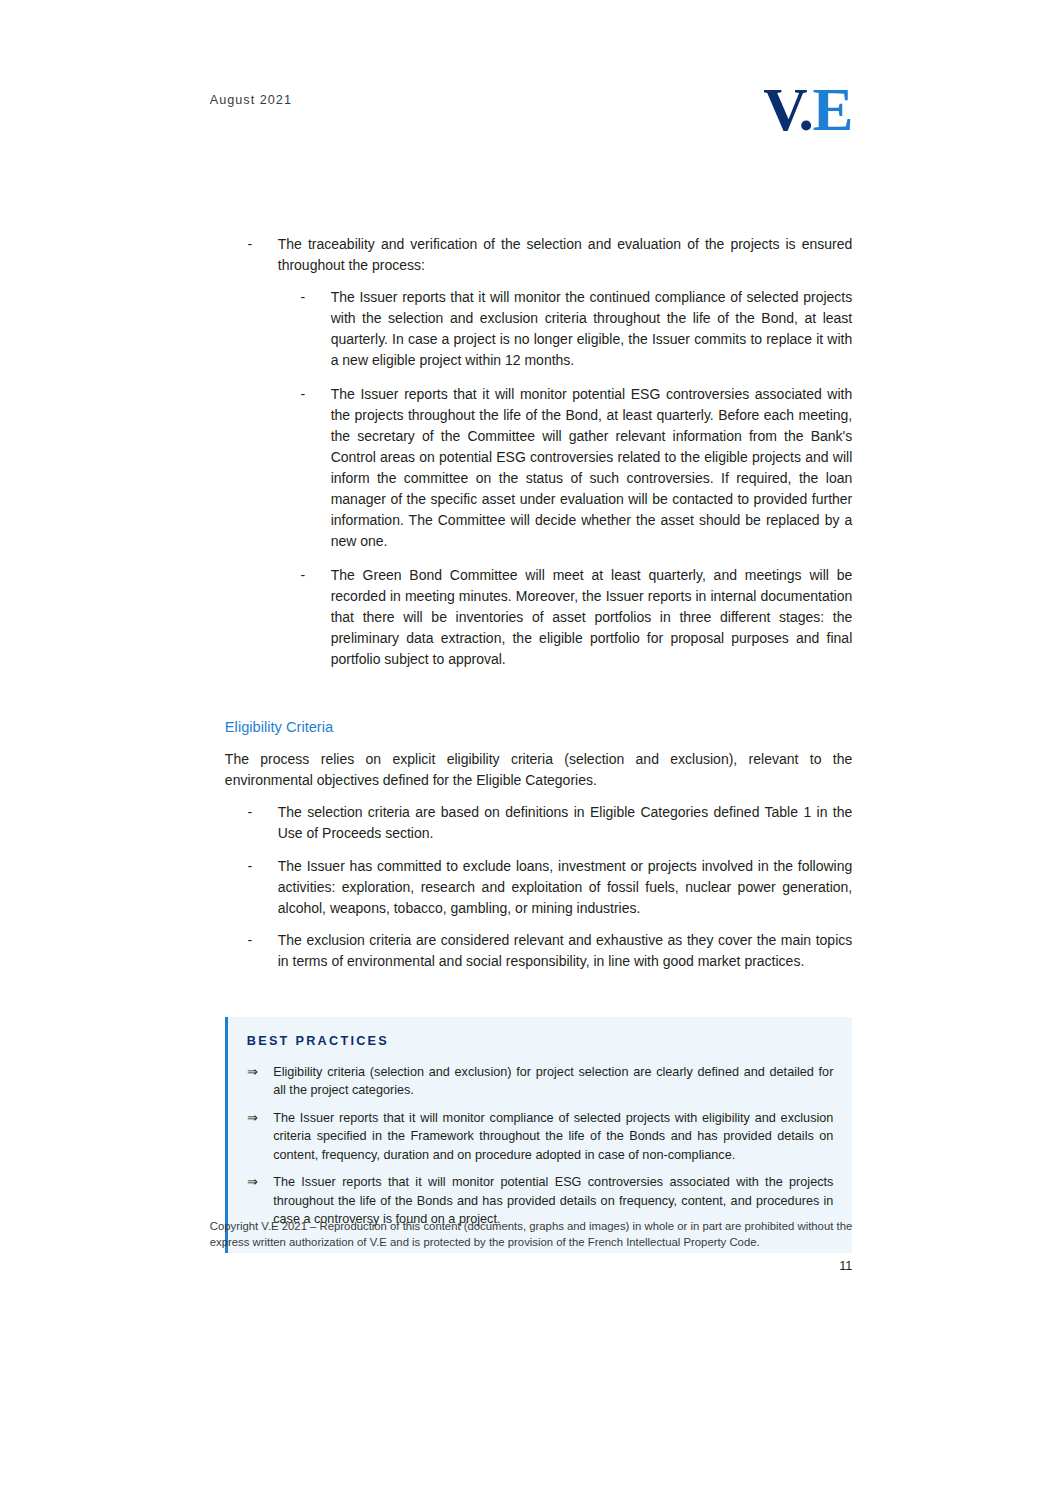August 2021
V. E
The traceability and verification of the selection and evaluation of the projects is ensured throughout the process:
The Issuer reports that it will monitor the continued compliance of selected projects with the selection and exclusion criteria throughout the life of the Bond, at least quarterly. In case a project is no longer eligible, the Issuer commits to replace it with a new eligible project within 12 months.
The Issuer reports that it will monitor potential ESG controversies associated with the projects throughout the life of the Bond, at least quarterly. Before each meeting, the secretary of the Committee will gather relevant information from the Bank's Control areas on potential ESG controversies related to the eligible projects and will inform the committee on the status of such controversies. If required, the loan manager of the specific asset under evaluation will be contacted to provided further information. The Committee will decide whether the asset should be replaced by a new one.
The Green Bond Committee will meet at least quarterly, and meetings will be recorded in meeting minutes. Moreover, the Issuer reports in internal documentation that there will be inventories of asset portfolios in three different stages: the preliminary data extraction, the eligible portfolio for proposal purposes and final portfolio subject to approval.
Eligibility Criteria
The process relies on explicit eligibility criteria (selection and exclusion), relevant to the environmental objectives defined for the Eligible Categories.
The selection criteria are based on definitions in Eligible Categories defined Table 1 in the Use of Proceeds section.
The Issuer has committed to exclude loans, investment or projects involved in the following activities: exploration, research and exploitation of fossil fuels, nuclear power generation, alcohol, weapons, tobacco, gambling, or mining industries.
The exclusion criteria are considered relevant and exhaustive as they cover the main topics in terms of environmental and social responsibility, in line with good market practices.
BEST PRACTICES
Eligibility criteria (selection and exclusion) for project selection are clearly defined and detailed for all the project categories.
The Issuer reports that it will monitor compliance of selected projects with eligibility and exclusion criteria specified in the Framework throughout the life of the Bonds and has provided details on content, frequency, duration and on procedure adopted in case of non-compliance.
The Issuer reports that it will monitor potential ESG controversies associated with the projects throughout the life of the Bonds and has provided details on frequency, content, and procedures in case a controversy is found on a project.
Copyright V.E 2021 – Reproduction of this content (documents, graphs and images) in whole or in part are prohibited without the express written authorization of V.E and is protected by the provision of the French Intellectual Property Code.
11